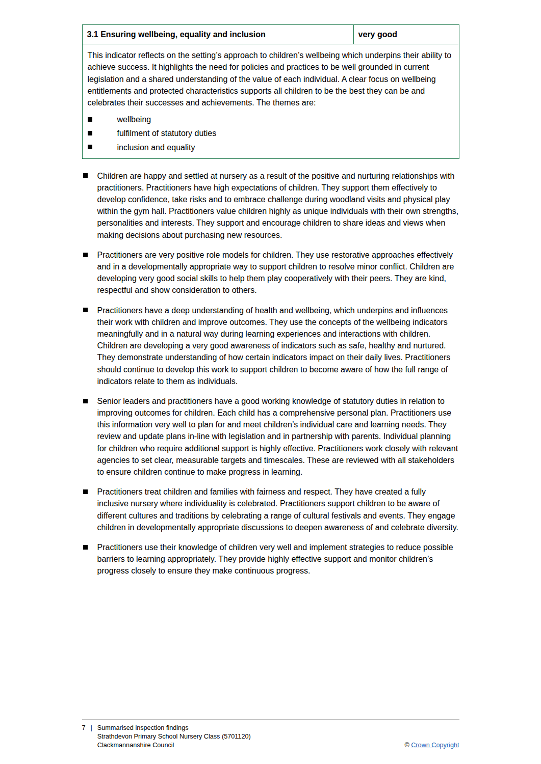| 3.1 Ensuring wellbeing, equality and inclusion | very good |
This indicator reflects on the setting’s approach to children’s wellbeing which underpins their ability to achieve success. It highlights the need for policies and practices to be well grounded in current legislation and a shared understanding of the value of each individual. A clear focus on wellbeing entitlements and protected characteristics supports all children to be the best they can be and celebrates their successes and achievements. The themes are:
wellbeing
fulfilment of statutory duties
inclusion and equality
Children are happy and settled at nursery as a result of the positive and nurturing relationships with practitioners. Practitioners have high expectations of children. They support them effectively to develop confidence, take risks and to embrace challenge during woodland visits and physical play within the gym hall. Practitioners value children highly as unique individuals with their own strengths, personalities and interests. They support and encourage children to share ideas and views when making decisions about purchasing new resources.
Practitioners are very positive role models for children. They use restorative approaches effectively and in a developmentally appropriate way to support children to resolve minor conflict. Children are developing very good social skills to help them play cooperatively with their peers. They are kind, respectful and show consideration to others.
Practitioners have a deep understanding of health and wellbeing, which underpins and influences their work with children and improve outcomes. They use the concepts of the wellbeing indicators meaningfully and in a natural way during learning experiences and interactions with children. Children are developing a very good awareness of indicators such as safe, healthy and nurtured. They demonstrate understanding of how certain indicators impact on their daily lives. Practitioners should continue to develop this work to support children to become aware of how the full range of indicators relate to them as individuals.
Senior leaders and practitioners have a good working knowledge of statutory duties in relation to improving outcomes for children. Each child has a comprehensive personal plan. Practitioners use this information very well to plan for and meet children’s individual care and learning needs. They review and update plans in-line with legislation and in partnership with parents. Individual planning for children who require additional support is highly effective. Practitioners work closely with relevant agencies to set clear, measurable targets and timescales. These are reviewed with all stakeholders to ensure children continue to make progress in learning.
Practitioners treat children and families with fairness and respect. They have created a fully inclusive nursery where individuality is celebrated. Practitioners support children to be aware of different cultures and traditions by celebrating a range of cultural festivals and events. They engage children in developmentally appropriate discussions to deepen awareness of and celebrate diversity.
Practitioners use their knowledge of children very well and implement strategies to reduce possible barriers to learning appropriately. They provide highly effective support and monitor children’s progress closely to ensure they make continuous progress.
7 |
Summarised inspection findings
Strathdevon Primary School Nursery Class (5701120)
Clackmannanshire Council
© Crown Copyright